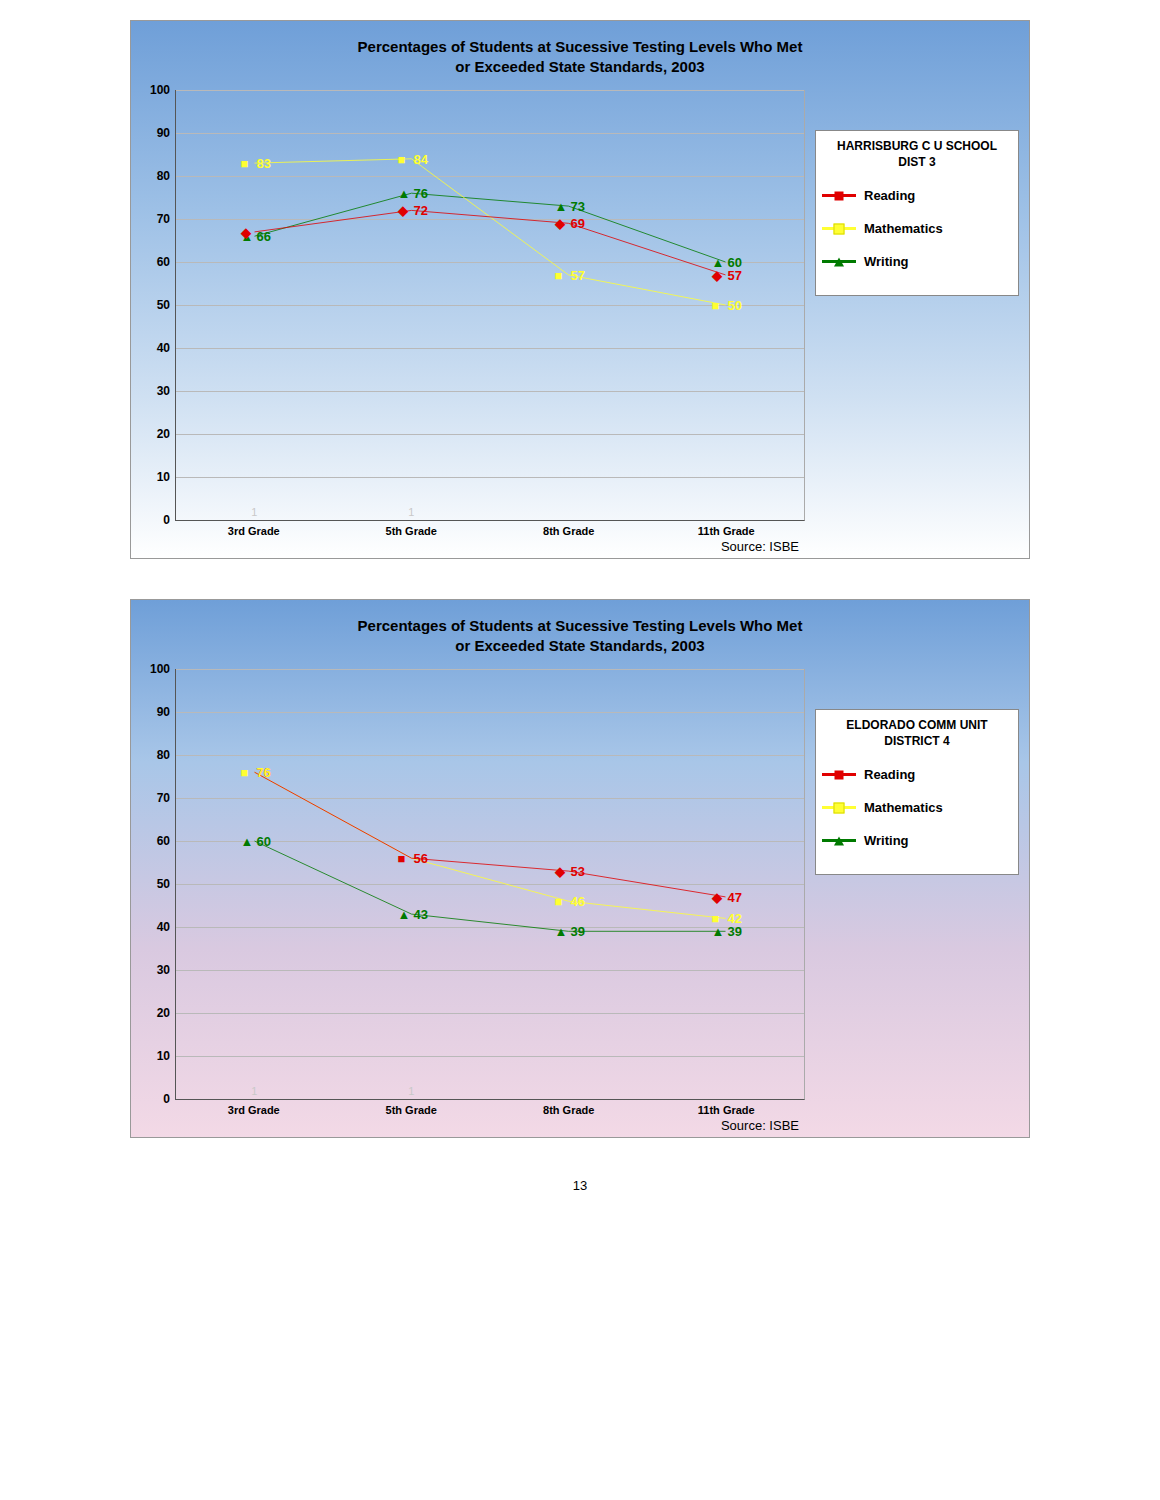Percentages of Students at Sucessive Testing Levels Who Met
or Exceeded State Standards, 2003
100
90
80
70
60
50
40
30
20
10
0
■
83
■
84
■
57
■
50
▲
66
▲
76
▲
73
▲
60
◆
◆
72
◆
69
◆
57
1
1
3rd Grade 5th Grade 8th Grade 11th Grade
Source: ISBE
HARRISBURG C U SCHOOL DIST 3
Reading
Mathematics
Writing
Percentages of Students at Sucessive Testing Levels Who Met
or Exceeded State Standards, 2003
100
90
80
70
60
50
40
30
20
10
0
■
76
76
▲
60
■
56
▲
43
◆
53
■
46
▲
39
◆
47
■
42
▲
39
1
1
3rd Grade 5th Grade 8th Grade 11th Grade
Source: ISBE
ELDORADO COMM UNIT DISTRICT 4
Reading
Mathematics
Writing
13